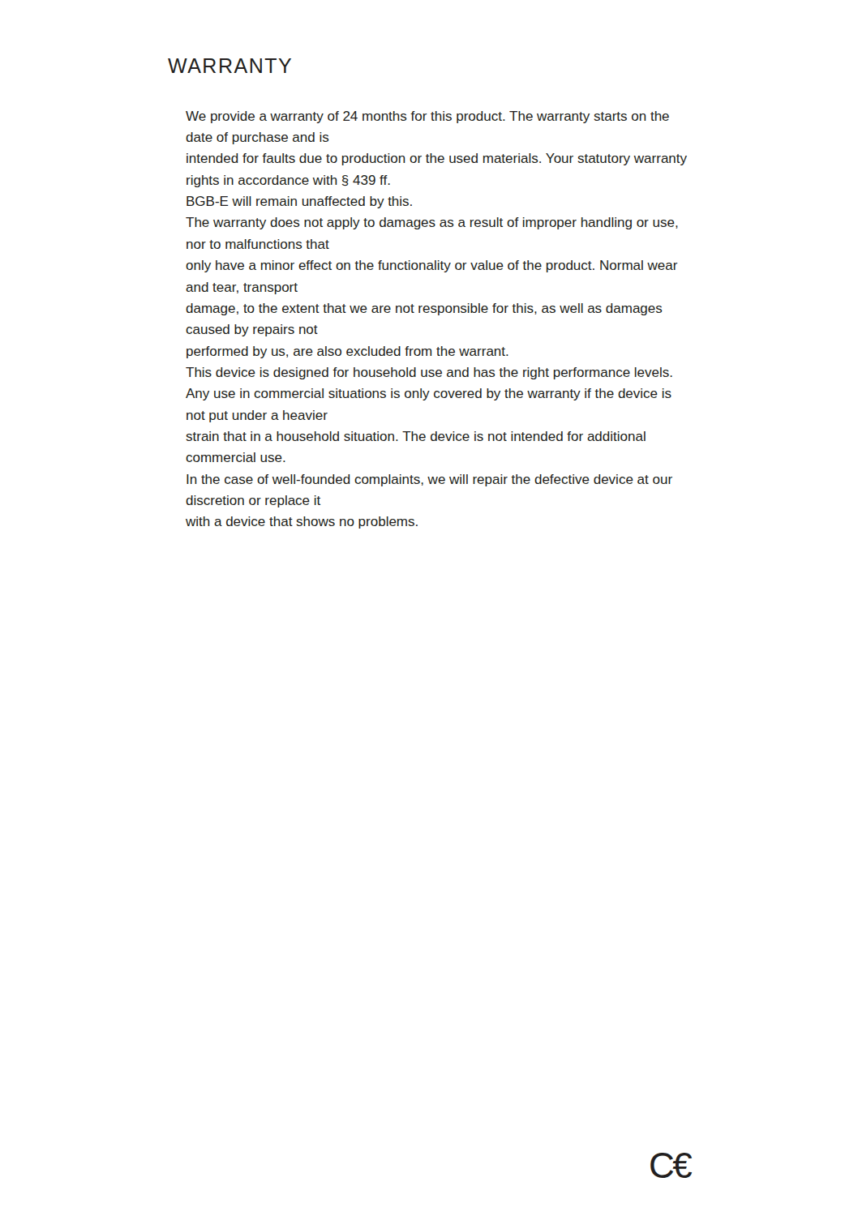WARRANTY
We provide a warranty of 24 months for this product. The warranty starts on the date of purchase and is
intended for faults due to production or the used materials. Your statutory warranty rights in accordance with § 439 ff.
BGB-E will remain unaffected by this.
The warranty does not apply to damages as a result of improper handling or use, nor to malfunctions that
only have a minor effect on the functionality or value of the product. Normal wear and tear, transport
damage, to the extent that we are not responsible for this, as well as damages caused by repairs not
performed by us, are also excluded from the warrant.
This device is designed for household use and has the right performance levels.
Any use in commercial situations is only covered by the warranty if the device is not put under a heavier
strain that in a household situation. The device is not intended for additional commercial use.
In the case of well-founded complaints, we will repair the defective device at our discretion or replace it
with a device that shows no problems.
C€